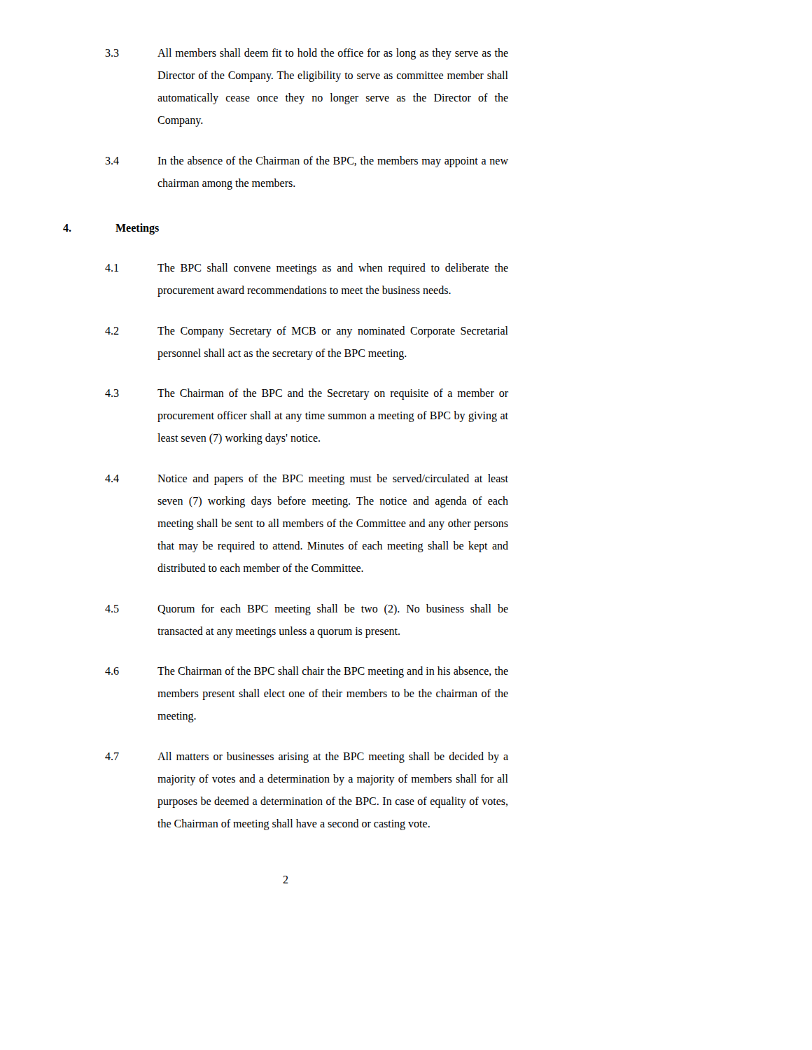3.3
All members shall deem fit to hold the office for as long as they serve as the Director of the Company. The eligibility to serve as committee member shall automatically cease once they no longer serve as the Director of the Company.
3.4
In the absence of the Chairman of the BPC, the members may appoint a new chairman among the members.
4.
Meetings
4.1
The BPC shall convene meetings as and when required to deliberate the procurement award recommendations to meet the business needs.
4.2
The Company Secretary of MCB or any nominated Corporate Secretarial personnel shall act as the secretary of the BPC meeting.
4.3
The Chairman of the BPC and the Secretary on requisite of a member or procurement officer shall at any time summon a meeting of BPC by giving at least seven (7) working days' notice.
4.4
Notice and papers of the BPC meeting must be served/circulated at least seven (7) working days before meeting. The notice and agenda of each meeting shall be sent to all members of the Committee and any other persons that may be required to attend. Minutes of each meeting shall be kept and distributed to each member of the Committee.
4.5
Quorum for each BPC meeting shall be two (2). No business shall be transacted at any meetings unless a quorum is present.
4.6
The Chairman of the BPC shall chair the BPC meeting and in his absence, the members present shall elect one of their members to be the chairman of the meeting.
4.7
All matters or businesses arising at the BPC meeting shall be decided by a majority of votes and a determination by a majority of members shall for all purposes be deemed a determination of the BPC. In case of equality of votes, the Chairman of meeting shall have a second or casting vote.
2